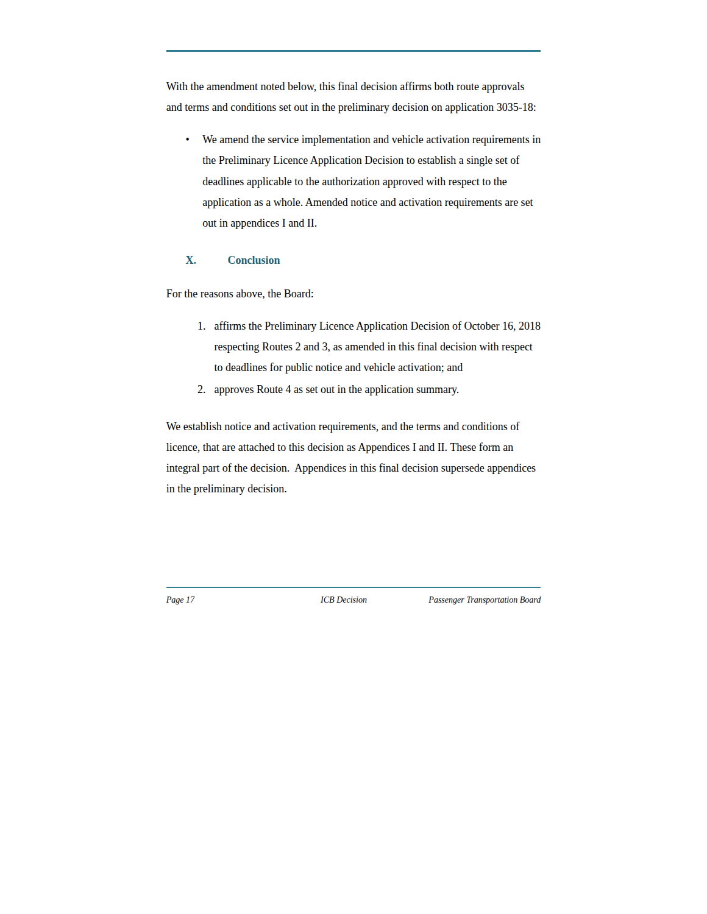With the amendment noted below, this final decision affirms both route approvals and terms and conditions set out in the preliminary decision on application 3035-18:
We amend the service implementation and vehicle activation requirements in the Preliminary Licence Application Decision to establish a single set of deadlines applicable to the authorization approved with respect to the application as a whole. Amended notice and activation requirements are set out in appendices I and II.
X. Conclusion
For the reasons above, the Board:
affirms the Preliminary Licence Application Decision of October 16, 2018 respecting Routes 2 and 3, as amended in this final decision with respect to deadlines for public notice and vehicle activation; and
approves Route 4 as set out in the application summary.
We establish notice and activation requirements, and the terms and conditions of licence, that are attached to this decision as Appendices I and II. These form an integral part of the decision. Appendices in this final decision supersede appendices in the preliminary decision.
Page 17 ICB Decision Passenger Transportation Board